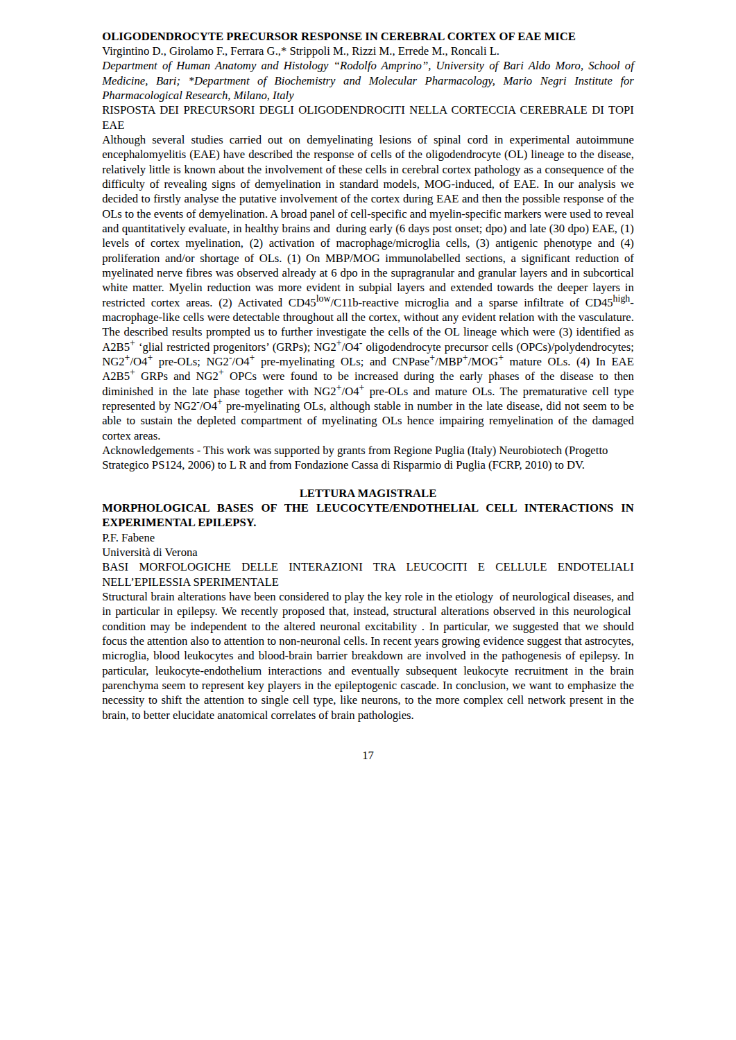Oligodendrocyte precursor response in cerebral cortex of EAE mice
Virgintino D., Girolamo F., Ferrara G.,* Strippoli M., Rizzi M., Errede M., Roncali L.
Department of Human Anatomy and Histology “Rodolfo Amprino”, University of Bari Aldo Moro, School of Medicine, Bari; *Department of Biochemistry and Molecular Pharmacology, Mario Negri Institute for Pharmacological Research, Milano, Italy
Risposta dei precursori degli oligodendrociti nella corteccia cerebrale di topi EAE
Although several studies carried out on demyelinating lesions of spinal cord in experimental autoimmune encephalomyelitis (EAE) have described the response of cells of the oligodendrocyte (OL) lineage to the disease, relatively little is known about the involvement of these cells in cerebral cortex pathology as a consequence of the difficulty of revealing signs of demyelination in standard models, MOG-induced, of EAE. In our analysis we decided to firstly analyse the putative involvement of the cortex during EAE and then the possible response of the OLs to the events of demyelination. A broad panel of cell-specific and myelin-specific markers were used to reveal and quantitatively evaluate, in healthy brains and during early (6 days post onset; dpo) and late (30 dpo) EAE, (1) levels of cortex myelination, (2) activation of macrophage/microglia cells, (3) antigenic phenotype and (4) proliferation and/or shortage of OLs. (1) On MBP/MOG immunolabelled sections, a significant reduction of myelinated nerve fibres was observed already at 6 dpo in the supragranular and granular layers and in subcortical white matter. Myelin reduction was more evident in subpial layers and extended towards the deeper layers in restricted cortex areas. (2) Activated CD45low/C11b-reactive microglia and a sparse infiltrate of CD45high-macrophage-like cells were detectable throughout all the cortex, without any evident relation with the vasculature. The described results prompted us to further investigate the cells of the OL lineage which were (3) identified as A2B5+ ‘glial restricted progenitors’ (GRPs); NG2+/O4- oligodendrocyte precursor cells (OPCs)/polydendrocytes; NG2+/O4+ pre-OLs; NG2-/O4+ pre-myelinating OLs; and CNPase+/MBP+/MOG+ mature OLs. (4) In EAE A2B5+ GRPs and NG2+ OPCs were found to be increased during the early phases of the disease to then diminished in the late phase together with NG2+/O4+ pre-OLs and mature OLs. The prematurative cell type represented by NG2-/O4+ pre-myelinating OLs, although stable in number in the late disease, did not seem to be able to sustain the depleted compartment of myelinating OLs hence impairing remyelination of the damaged cortex areas.
Acknowledgements - This work was supported by grants from Regione Puglia (Italy) Neurobiotech (Progetto Strategico PS124, 2006) to L R and from Fondazione Cassa di Risparmio di Puglia (FCRP, 2010) to DV.
Lettura magistrale
Morphological bases of the leucocyte/endothelial cell interactions in experimental epilepsy.
P.F. Fabene
Università di Verona
Basi morfologiche delle interazioni tra leucociti e cellule endoteliali nell’epilessia sperimentale
Structural brain alterations have been considered to play the key role in the etiology of neurological diseases, and in particular in epilepsy. We recently proposed that, instead, structural alterations observed in this neurological condition may be independent to the altered neuronal excitability . In particular, we suggested that we should focus the attention also to attention to non-neuronal cells. In recent years growing evidence suggest that astrocytes, microglia, blood leukocytes and blood-brain barrier breakdown are involved in the pathogenesis of epilepsy. In particular, leukocyte-endothelium interactions and eventually subsequent leukocyte recruitment in the brain parenchyma seem to represent key players in the epileptogenic cascade. In conclusion, we want to emphasize the necessity to shift the attention to single cell type, like neurons, to the more complex cell network present in the brain, to better elucidate anatomical correlates of brain pathologies.
17